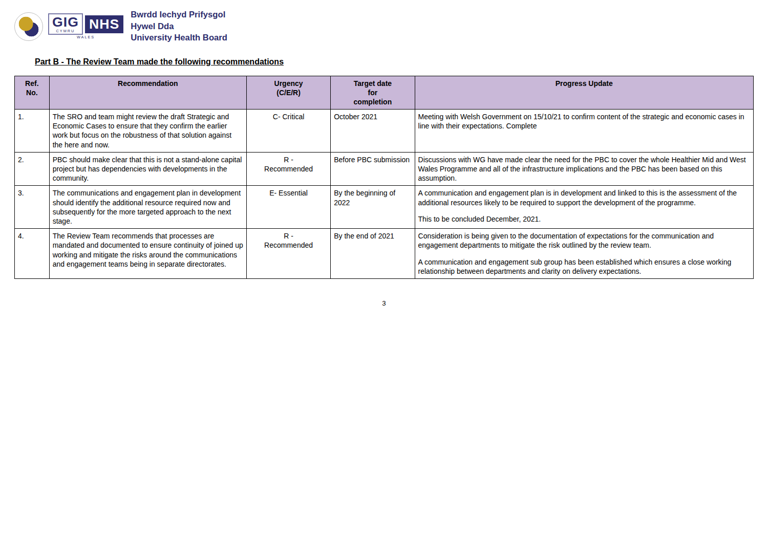GIG CYMRU
NHS
WALES
Bwrdd Iechyd Prifysgol
Hywel Dda
University Health Board
Part B - The Review Team made the following recommendations
| Ref. No. | Recommendation | Urgency (C/E/R) | Target date for completion | Progress Update |
| --- | --- | --- | --- | --- |
| 1. | The SRO and team might review the draft Strategic and Economic Cases to ensure that they confirm the earlier work but focus on the robustness of that solution against the here and now. | C- Critical | October 2021 | Meeting with Welsh Government on 15/10/21 to confirm content of the strategic and economic cases in line with their expectations. Complete |
| 2. | PBC should make clear that this is not a stand-alone capital project but has dependencies with developments in the community. | R - Recommended | Before PBC submission | Discussions with WG have made clear the need for the PBC to cover the whole Healthier Mid and West Wales Programme and all of the infrastructure implications and the PBC has been based on this assumption. |
| 3. | The communications and engagement plan in development should identify the additional resource required now and subsequently for the more targeted approach to the next stage. | E- Essential | By the beginning of 2022 | A communication and engagement plan is in development and linked to this is the assessment of the additional resources likely to be required to support the development of the programme. This to be concluded December, 2021. |
| 4. | The Review Team recommends that processes are mandated and documented to ensure continuity of joined up working and mitigate the risks around the communications and engagement teams being in separate directorates. | R - Recommended | By the end of 2021 | Consideration is being given to the documentation of expectations for the communication and engagement departments to mitigate the risk outlined by the review team. A communication and engagement sub group has been established which ensures a close working relationship between departments and clarity on delivery expectations. |
3